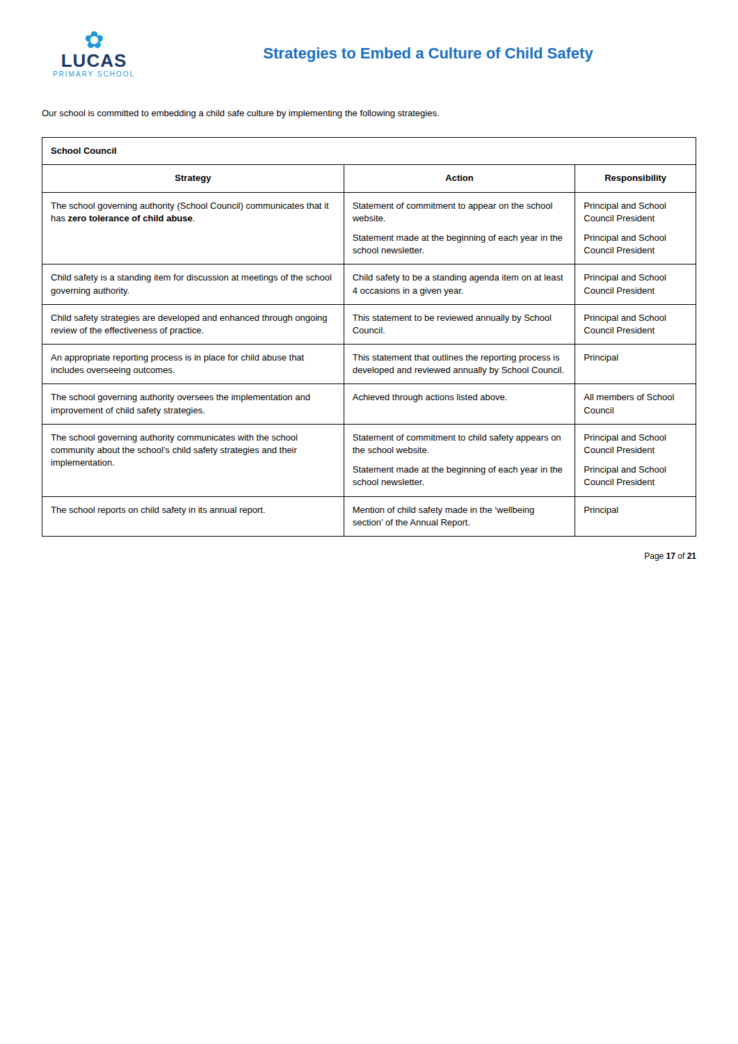✿
LUCAS
PRIMARY SCHOOL
Strategies to Embed a Culture of Child Safety
Our school is committed to embedding a child safe culture by implementing the following strategies.
| School Council |
| Strategy | Action | Responsibility |
| The school governing authority (School Council) communicates that it has zero tolerance of child abuse . | Statement of commitment to appear on the school website. Statement made at the beginning of each year in the school newsletter. | Principal and School Council President Principal and School Council President |
| Child safety is a standing item for discussion at meetings of the school governing authority. | Child safety to be a standing agenda item on at least 4 occasions in a given year. | Principal and School Council President |
| Child safety strategies are developed and enhanced through ongoing review of the effectiveness of practice. | This statement to be reviewed annually by School Council. | Principal and School Council President |
| An appropriate reporting process is in place for child abuse that includes overseeing outcomes. | This statement that outlines the reporting process is developed and reviewed annually by School Council. | Principal |
| The school governing authority oversees the implementation and improvement of child safety strategies. | Achieved through actions listed above. | All members of School Council |
| The school governing authority communicates with the school community about the school’s child safety strategies and their implementation. | Statement of commitment to child safety appears on the school website. Statement made at the beginning of each year in the school newsletter. | Principal and School Council President Principal and School Council President |
| The school reports on child safety in its annual report. | Mention of child safety made in the ‘wellbeing section’ of the Annual Report. | Principal |
Page 17 of 21